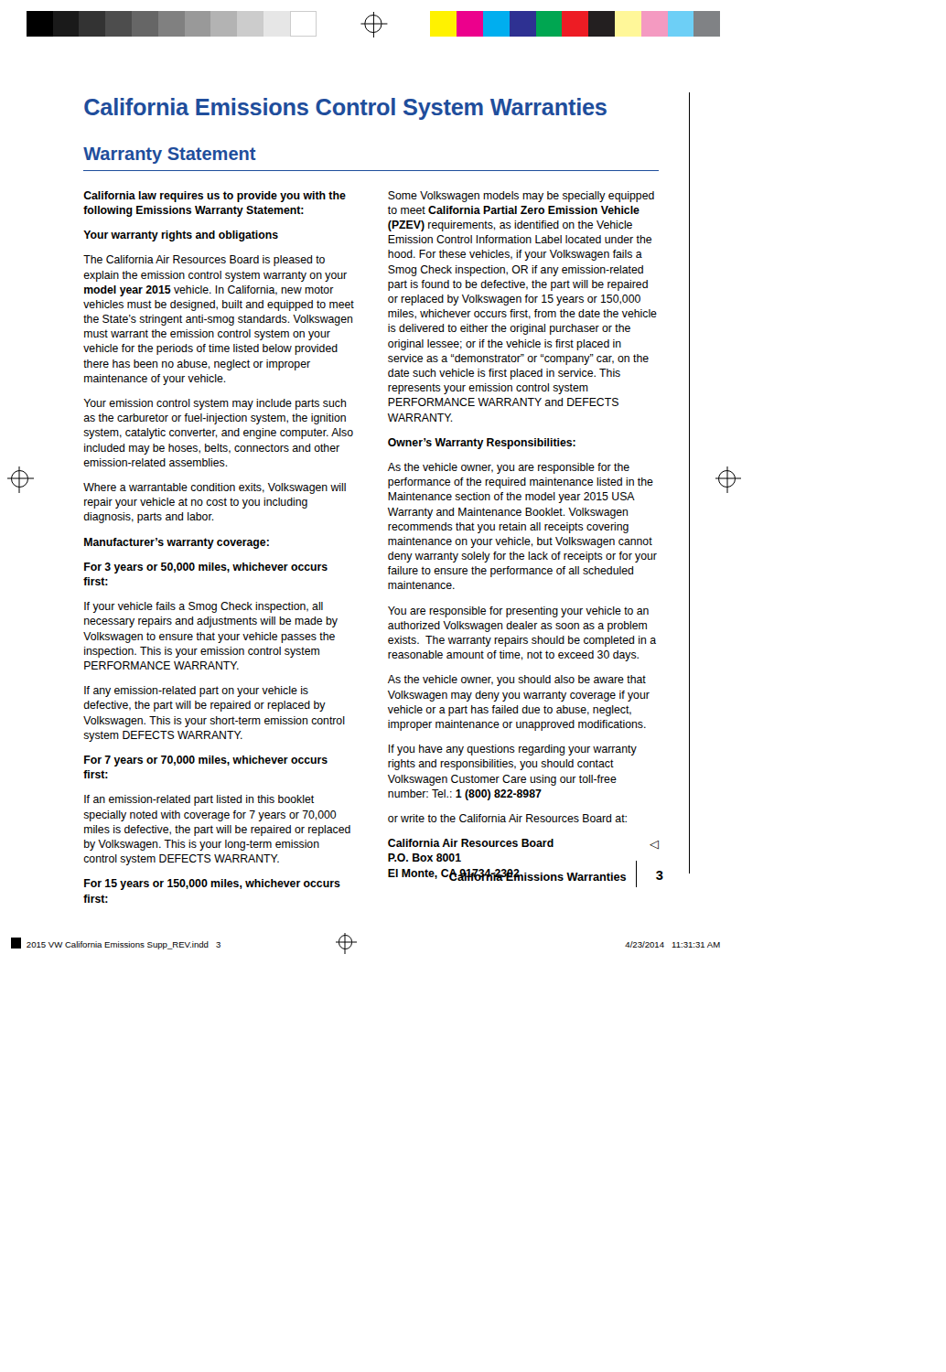California Emissions Control System Warranties
Warranty Statement
California law requires us to provide you with the following Emissions Warranty Statement:
Your warranty rights and obligations
The California Air Resources Board is pleased to explain the emission control system warranty on your model year 2015 vehicle. In California, new motor vehicles must be designed, built and equipped to meet the State’s stringent anti-smog standards. Volkswagen must warrant the emission control system on your vehicle for the periods of time listed below provided there has been no abuse, neglect or improper maintenance of your vehicle.
Your emission control system may include parts such as the carburetor or fuel-injection system, the ignition system, catalytic converter, and engine computer. Also included may be hoses, belts, connectors and other emission-related assemblies.
Where a warrantable condition exits, Volkswagen will repair your vehicle at no cost to you including diagnosis, parts and labor.
Manufacturer’s warranty coverage:
For 3 years or 50,000 miles, whichever occurs first:
If your vehicle fails a Smog Check inspection, all necessary repairs and adjustments will be made by Volkswagen to ensure that your vehicle passes the inspection. This is your emission control system PERFORMANCE WARRANTY.
If any emission-related part on your vehicle is defective, the part will be repaired or replaced by Volkswagen. This is your short-term emission control system DEFECTS WARRANTY.
For 7 years or 70,000 miles, whichever occurs first:
If an emission-related part listed in this booklet specially noted with coverage for 7 years or 70,000 miles is defective, the part will be repaired or replaced by Volkswagen. This is your long-term emission control system DEFECTS WARRANTY.
For 15 years or 150,000 miles, whichever occurs first:
Some Volkswagen models may be specially equipped to meet California Partial Zero Emission Vehicle (PZEV) requirements, as identified on the Vehicle Emission Control Information Label located under the hood. For these vehicles, if your Volkswagen fails a Smog Check inspection, OR if any emission-related part is found to be defective, the part will be repaired or replaced by Volkswagen for 15 years or 150,000 miles, whichever occurs first, from the date the vehicle is delivered to either the original purchaser or the original lessee; or if the vehicle is first placed in service as a “demonstrator” or “company” car, on the date such vehicle is first placed in service. This represents your emission control system PERFORMANCE WARRANTY and DEFECTS WARRANTY.
Owner’s Warranty Responsibilities:
As the vehicle owner, you are responsible for the performance of the required maintenance listed in the Maintenance section of the model year 2015 USA Warranty and Maintenance Booklet. Volkswagen recommends that you retain all receipts covering maintenance on your vehicle, but Volkswagen cannot deny warranty solely for the lack of receipts or for your failure to ensure the performance of all scheduled maintenance.
You are responsible for presenting your vehicle to an authorized Volkswagen dealer as soon as a problem exists. The warranty repairs should be completed in a reasonable amount of time, not to exceed 30 days.
As the vehicle owner, you should also be aware that Volkswagen may deny you warranty coverage if your vehicle or a part has failed due to abuse, neglect, improper maintenance or unapproved modifications.
If you have any questions regarding your warranty rights and responsibilities, you should contact Volkswagen Customer Care using our toll-free number: Tel.: 1 (800) 822-8987
or write to the California Air Resources Board at:
◁California Air Resources Board P.O. Box 8001 El Monte, CA 91734-2302
California Emissions Warranties 3
2015 VW California Emissions Supp_REV.indd 3 4/23/2014 11:31:31 AM